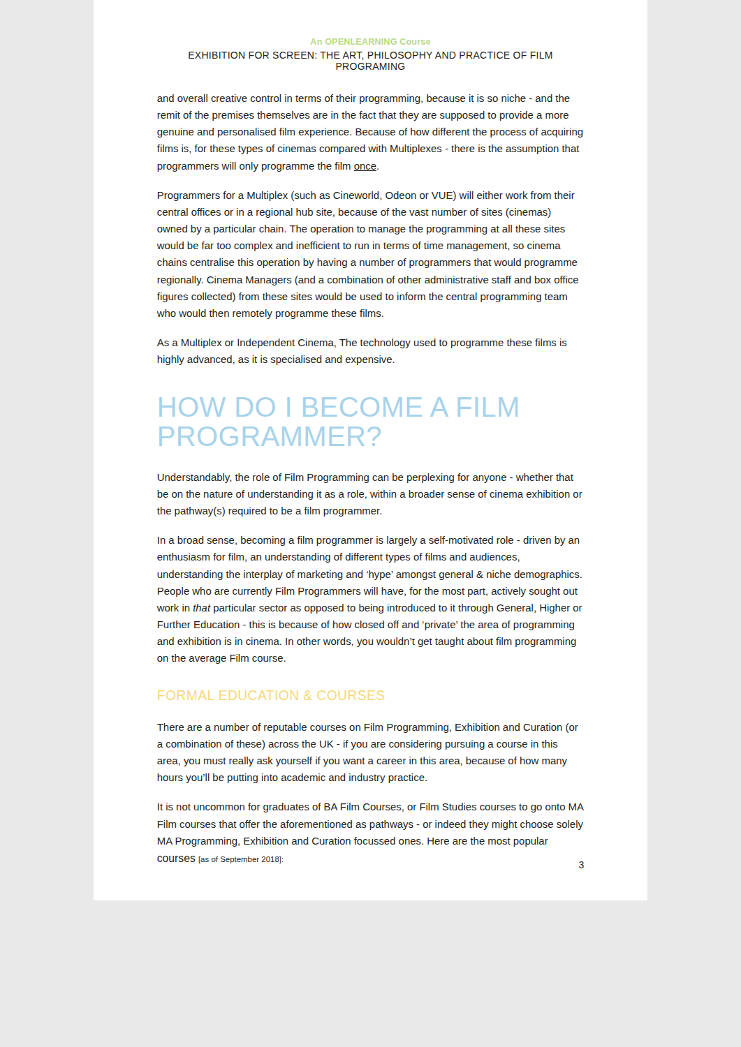An OPENLEARNING Course
EXHIBITION FOR SCREEN: THE ART, PHILOSOPHY AND PRACTICE OF FILM PROGRAMING
and overall creative control in terms of their programming, because it is so niche - and the remit of the premises themselves are in the fact that they are supposed to provide a more genuine and personalised film experience. Because of how different the process of acquiring films is, for these types of cinemas compared with Multiplexes - there is the assumption that programmers will only programme the film once.
Programmers for a Multiplex (such as Cineworld, Odeon or VUE) will either work from their central offices or in a regional hub site, because of the vast number of sites (cinemas) owned by a particular chain. The operation to manage the programming at all these sites would be far too complex and inefficient to run in terms of time management, so cinema chains centralise this operation by having a number of programmers that would programme regionally. Cinema Managers (and a combination of other administrative staff and box office figures collected) from these sites would be used to inform the central programming team who would then remotely programme these films.
As a Multiplex or Independent Cinema, The technology used to programme these films is highly advanced, as it is specialised and expensive.
HOW DO I BECOME A FILM PROGRAMMER?
Understandably, the role of Film Programming can be perplexing for anyone - whether that be on the nature of understanding it as a role, within a broader sense of cinema exhibition or the pathway(s) required to be a film programmer.
In a broad sense, becoming a film programmer is largely a self-motivated role - driven by an enthusiasm for film, an understanding of different types of films and audiences, understanding the interplay of marketing and ‘hype’ amongst general & niche demographics. People who are currently Film Programmers will have, for the most part, actively sought out work in that particular sector as opposed to being introduced to it through General, Higher or Further Education - this is because of how closed off and ‘private’ the area of programming and exhibition is in cinema. In other words, you wouldn’t get taught about film programming on the average Film course.
FORMAL EDUCATION & COURSES
There are a number of reputable courses on Film Programming, Exhibition and Curation (or a combination of these) across the UK - if you are considering pursuing a course in this area, you must really ask yourself if you want a career in this area, because of how many hours you’ll be putting into academic and industry practice.
It is not uncommon for graduates of BA Film Courses, or Film Studies courses to go onto MA Film courses that offer the aforementioned as pathways - or indeed they might choose solely MA Programming, Exhibition and Curation focussed ones. Here are the most popular courses [as of September 2018]:
3